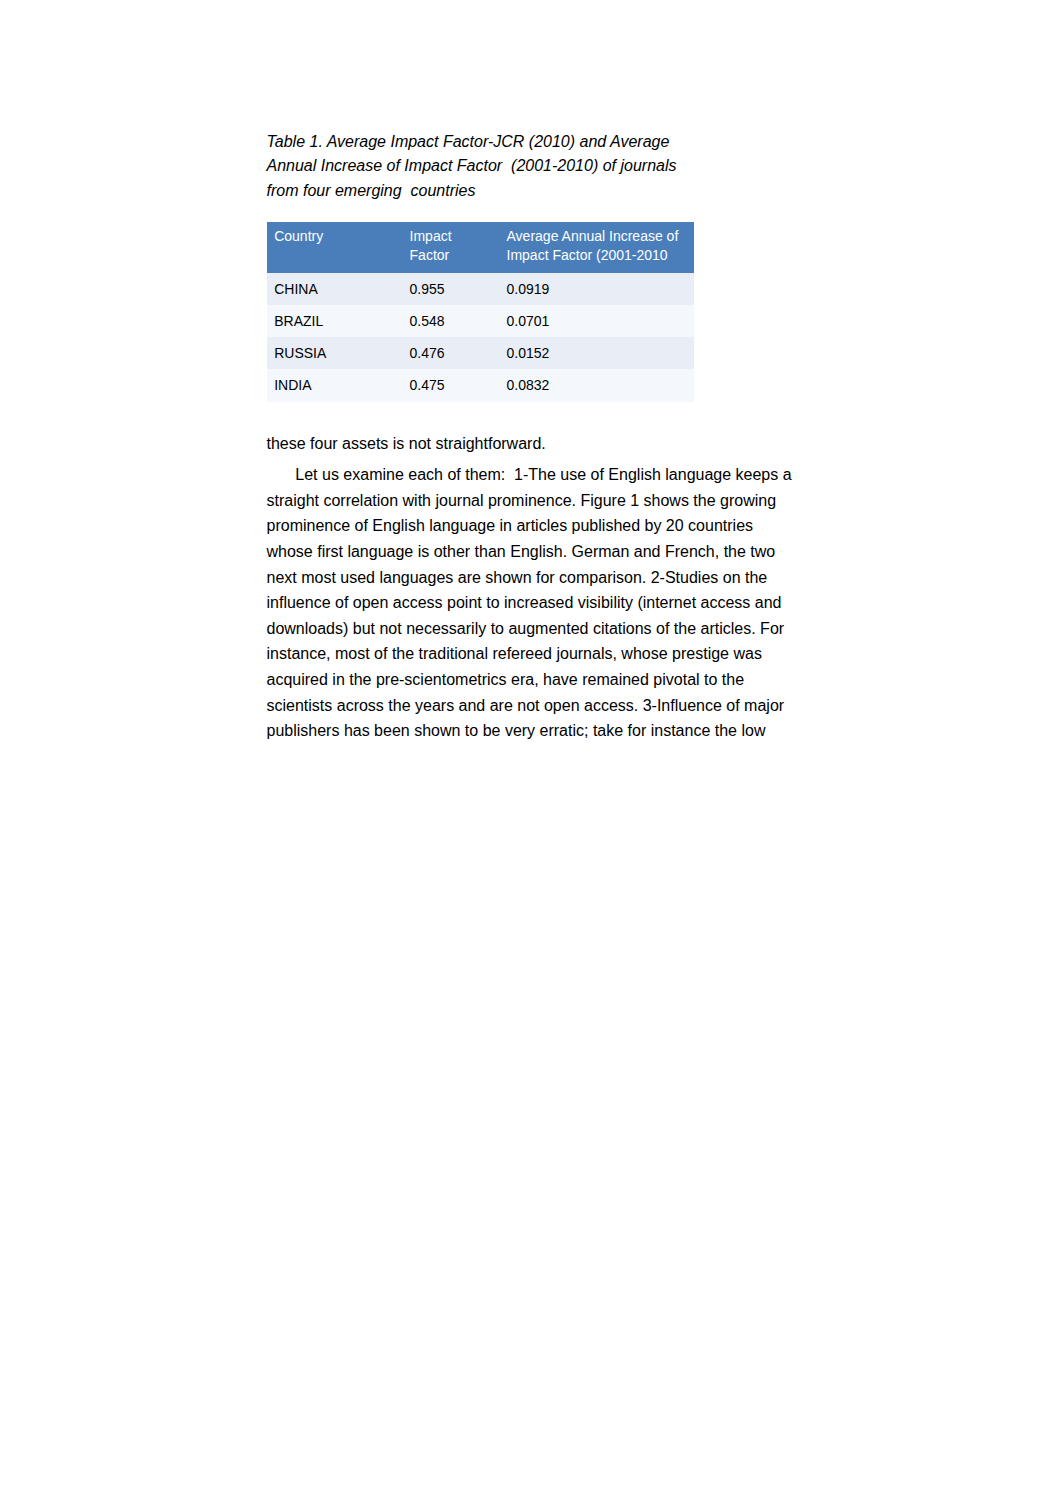Table 1. Average Impact Factor-JCR (2010) and Average Annual Increase of Impact Factor (2001-2010) of journals from four emerging countries
| Country | Impact Factor | Average Annual Increase of Impact Factor (2001-2010 |
| --- | --- | --- |
| CHINA | 0.955 | 0.0919 |
| BRAZIL | 0.548 | 0.0701 |
| RUSSIA | 0.476 | 0.0152 |
| INDIA | 0.475 | 0.0832 |
these four assets is not straightforward.
Let us examine each of them: 1-The use of English language keeps a straight correlation with journal prominence. Figure 1 shows the growing prominence of English language in articles published by 20 countries whose first language is other than English. German and French, the two next most used languages are shown for comparison. 2-Studies on the influence of open access point to increased visibility (internet access and downloads) but not necessarily to augmented citations of the articles. For instance, most of the traditional refereed journals, whose prestige was acquired in the pre-scientometrics era, have remained pivotal to the scientists across the years and are not open access. 3-Influence of major publishers has been shown to be very erratic; take for instance the low